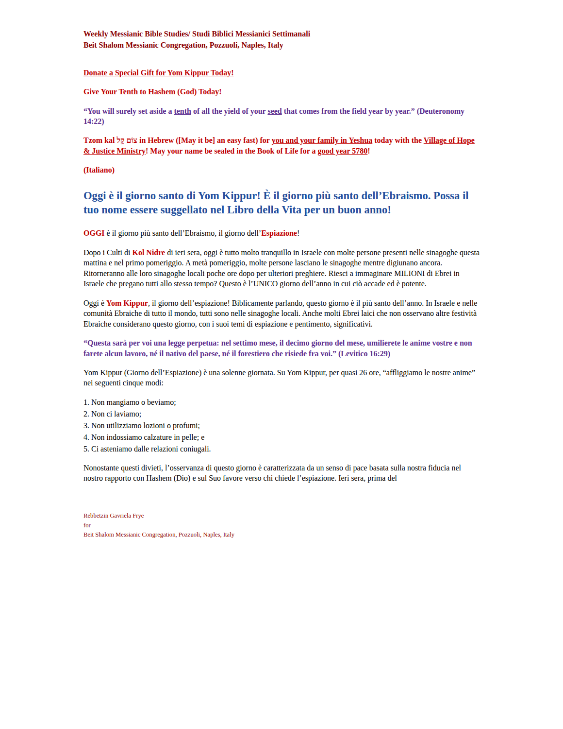Weekly Messianic Bible Studies/ Studi Biblici Messianici Settimanali
Beit Shalom Messianic Congregation, Pozzuoli, Naples, Italy
Donate a Special Gift for Yom Kippur Today!
Give Your Tenth to Hashem (God) Today!
“You will surely set aside a tenth of all the yield of your seed that comes from the field year by year.” (Deuteronomy 14:22)
Tzom kal צוֹם קַל in Hebrew ([May it be] an easy fast) for you and your family in Yeshua today with the Village of Hope & Justice Ministry! May your name be sealed in the Book of Life for a good year 5780!
(Italiano)
Oggi è il giorno santo di Yom Kippur! È il giorno più santo dell’Ebraismo. Possa il tuo nome essere suggellato nel Libro della Vita per un buon anno!
OGGI è il giorno più santo dell’Ebraismo, il giorno dell’Espiazione!
Dopo i Culti di Kol Nidre di ieri sera, oggi è tutto molto tranquillo in Israele con molte persone presenti nelle sinagoghe questa mattina e nel primo pomeriggio. A metà pomeriggio, molte persone lasciano le sinagoghe mentre digiunano ancora. Ritorneranno alle loro sinagoghe locali poche ore dopo per ulteriori preghiere. Riesci a immaginare MILIONI di Ebrei in Israele che pregano tutti allo stesso tempo? Questo è l’UNICO giorno dell’anno in cui ciò accade ed è potente.
Oggi è Yom Kippur, il giorno dell’espiazione! Biblicamente parlando, questo giorno è il più santo dell’anno. In Israele e nelle comunità Ebraiche di tutto il mondo, tutti sono nelle sinagoghe locali. Anche molti Ebrei laici che non osservano altre festività Ebraiche considerano questo giorno, con i suoi temi di espiazione e pentimento, significativi.
“Questa sarà per voi una legge perpetua: nel settimo mese, il decimo giorno del mese, umilierete le anime vostre e non farete alcun lavoro, né il nativo del paese, né il forestiero che risiede fra voi.” (Levitico 16:29)
Yom Kippur (Giorno dell’Espiazione) è una solenne giornata. Su Yom Kippur, per quasi 26 ore, “affliggiamo le nostre anime” nei seguenti cinque modi:
1. Non mangiamo o beviamo;
2. Non ci laviamo;
3. Non utilizziamo lozioni o profumi;
4. Non indossiamo calzature in pelle; e
5. Ci asteniamo dalle relazioni coniugali.
Nonostante questi divieti, l’osservanza di questo giorno è caratterizzata da un senso di pace basata sulla nostra fiducia nel nostro rapporto con Hashem (Dio) e sul Suo favore verso chi chiede l’espiazione. Ieri sera, prima del
Rebbetzin Gavriela Frye
for
Beit Shalom Messianic Congregation, Pozzuoli, Naples, Italy